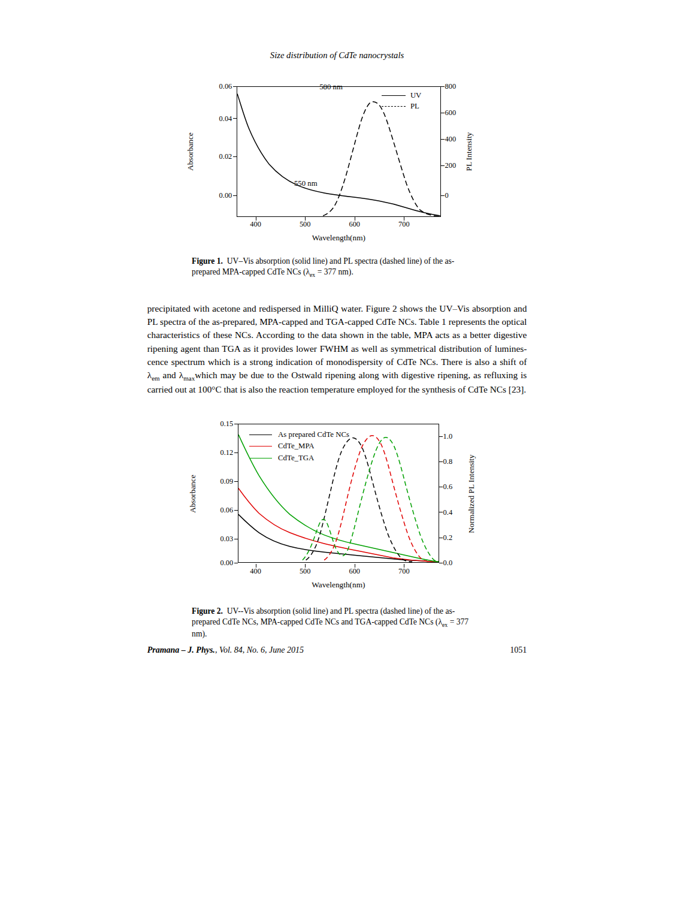Size distribution of CdTe nanocrystals
Absorbance
PL Intensity
Wavelength(nm)
0.06
0.04
0.02
0.00
800
600
400
200
0
400
500
600
700
580 nm
550 nm
UV
PL
Figure 1. UV–Vis absorption (solid line) and PL spectra (dashed line) of the as-prepared MPA-capped CdTe NCs (λex = 377 nm).
precipitated with acetone and redispersed in MilliQ water. Figure 2 shows the UV–Vis absorption and PL spectra of the as-prepared, MPA-capped and TGA-capped CdTe NCs. Table 1 represents the optical characteristics of these NCs. According to the data shown in the table, MPA acts as a better digestive ripening agent than TGA as it provides lower FWHM as well as symmetrical distribution of luminescence spectrum which is a strong indication of monodispersity of CdTe NCs. There is also a shift of λem and λmaxwhich may be due to the Ostwald ripening along with digestive ripening, as refluxing is carried out at 100°C that is also the reaction temperature employed for the synthesis of CdTe NCs [23].
Absorbance
Normalized PL Intensity
Wavelength(nm)
0.15
0.12
0.09
0.06
0.03
0.00
1.0
0.8
0.6
0.4
0.2
0.0
400
500
600
700
As prepared CdTe NCs
CdTe_MPA
CdTe_TGA
Figure 2. UV--Vis absorption (solid line) and PL spectra (dashed line) of the as-prepared CdTe NCs, MPA-capped CdTe NCs and TGA-capped CdTe NCs (λex = 377 nm).
Pramana – J. Phys., Vol. 84, No. 6, June 2015 1051